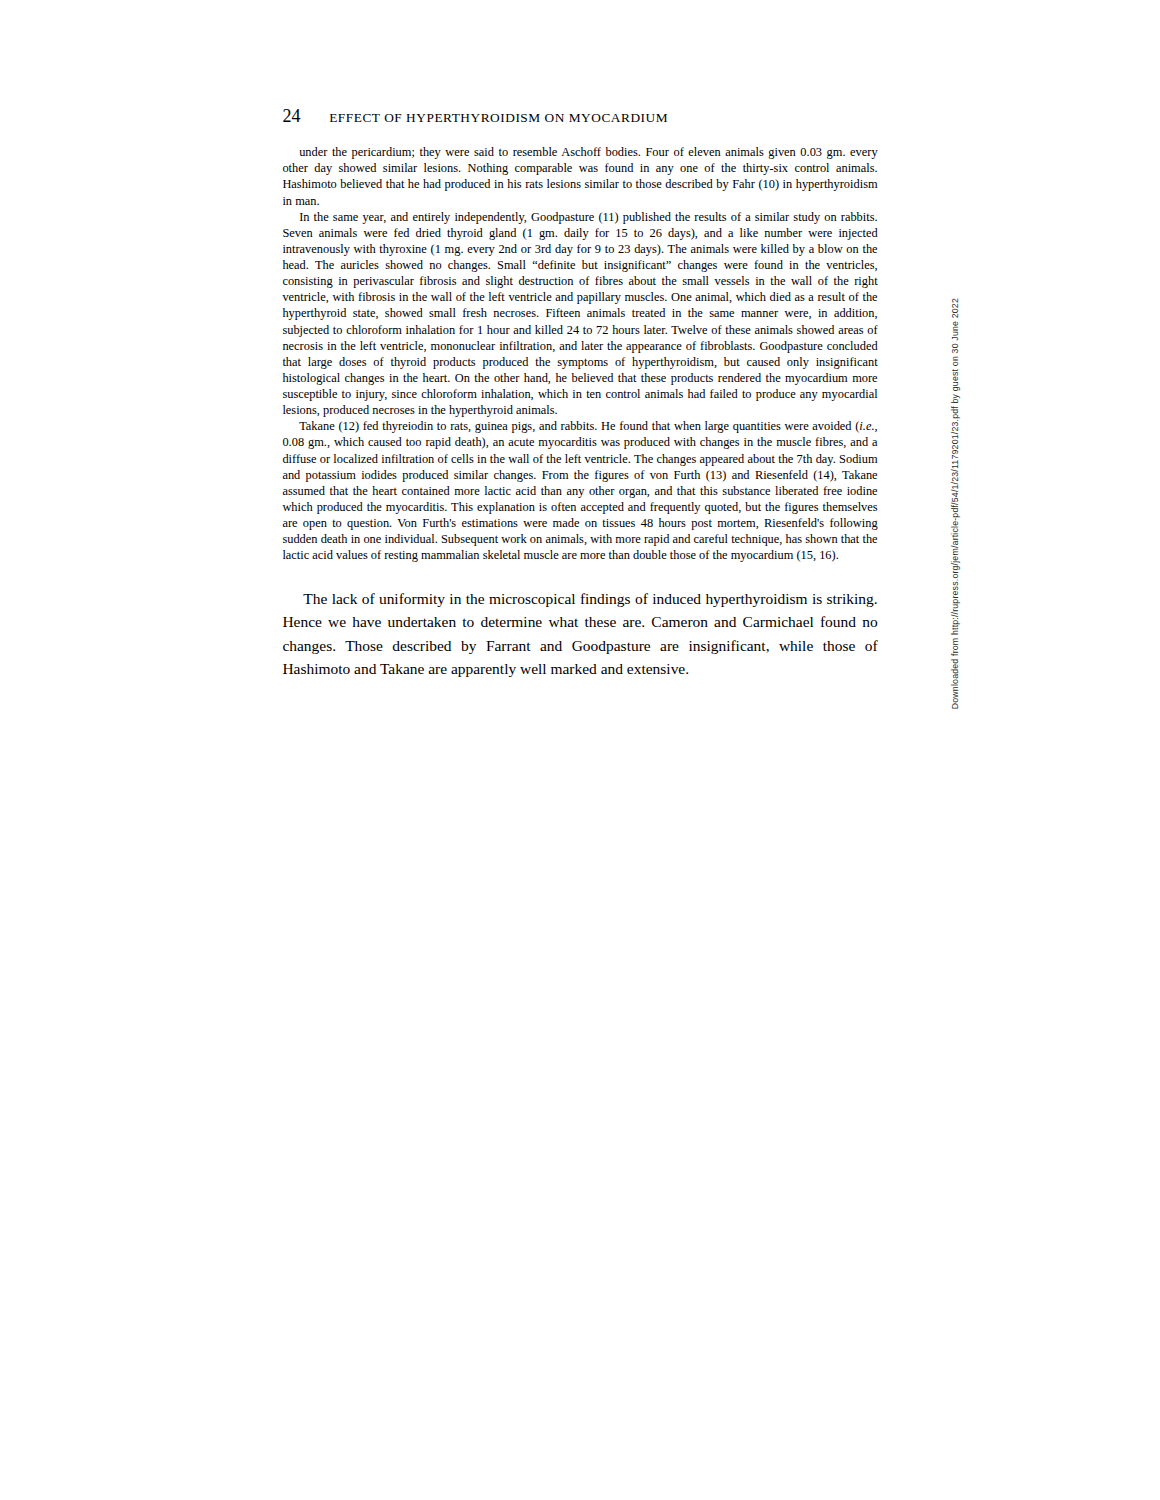24 EFFECT OF HYPERTHYROIDISM ON MYOCARDIUM
under the pericardium; they were said to resemble Aschoff bodies. Four of eleven animals given 0.03 gm. every other day showed similar lesions. Nothing comparable was found in any one of the thirty-six control animals. Hashimoto believed that he had produced in his rats lesions similar to those described by Fahr (10) in hyperthyroidism in man.
In the same year, and entirely independently, Goodpasture (11) published the results of a similar study on rabbits. Seven animals were fed dried thyroid gland (1 gm. daily for 15 to 26 days), and a like number were injected intravenously with thyroxine (1 mg. every 2nd or 3rd day for 9 to 23 days). The animals were killed by a blow on the head. The auricles showed no changes. Small “definite but insignificant” changes were found in the ventricles, consisting in perivascular fibrosis and slight destruction of fibres about the small vessels in the wall of the right ventricle, with fibrosis in the wall of the left ventricle and papillary muscles. One animal, which died as a result of the hyperthyroid state, showed small fresh necroses. Fifteen animals treated in the same manner were, in addition, subjected to chloroform inhalation for 1 hour and killed 24 to 72 hours later. Twelve of these animals showed areas of necrosis in the left ventricle, mononuclear infiltration, and later the appearance of fibroblasts. Goodpasture concluded that large doses of thyroid products produced the symptoms of hyperthyroidism, but caused only insignificant histological changes in the heart. On the other hand, he believed that these products rendered the myocardium more susceptible to injury, since chloroform inhalation, which in ten control animals had failed to produce any myocardial lesions, produced necroses in the hyperthyroid animals.
Takane (12) fed thyreiodin to rats, guinea pigs, and rabbits. He found that when large quantities were avoided (i.e., 0.08 gm., which caused too rapid death), an acute myocarditis was produced with changes in the muscle fibres, and a diffuse or localized infiltration of cells in the wall of the left ventricle. The changes appeared about the 7th day. Sodium and potassium iodides produced similar changes. From the figures of von Furth (13) and Riesenfeld (14), Takane assumed that the heart contained more lactic acid than any other organ, and that this substance liberated free iodine which produced the myocarditis. This explanation is often accepted and frequently quoted, but the figures themselves are open to question. Von Furth's estimations were made on tissues 48 hours post mortem, Riesenfeld's following sudden death in one individual. Subsequent work on animals, with more rapid and careful technique, has shown that the lactic acid values of resting mammalian skeletal muscle are more than double those of the myocardium (15, 16).
The lack of uniformity in the microscopical findings of induced hyperthyroidism is striking. Hence we have undertaken to determine what these are. Cameron and Carmichael found no changes. Those described by Farrant and Goodpasture are insignificant, while those of Hashimoto and Takane are apparently well marked and extensive.
Downloaded from http://rupress.org/jem/article-pdf/54/1/23/1179201/23.pdf by guest on 30 June 2022